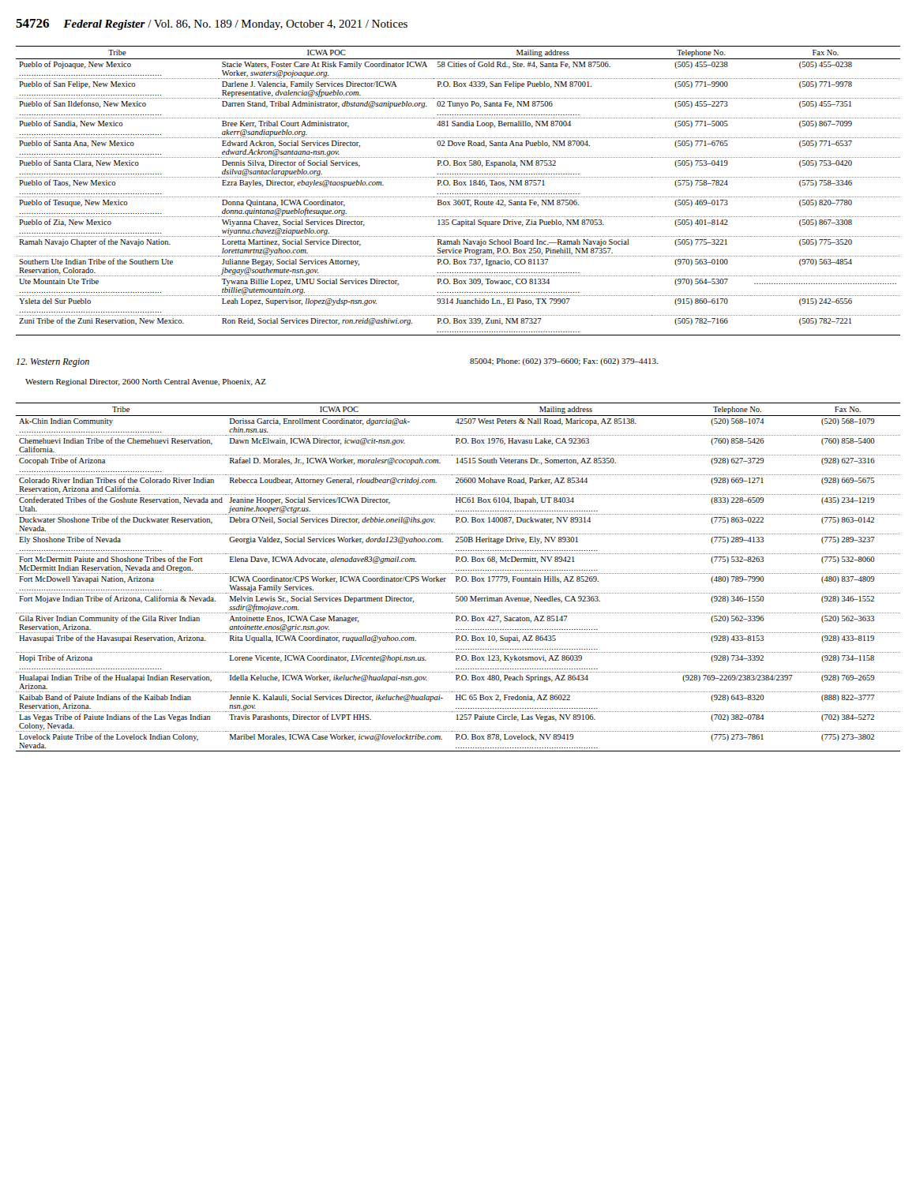54726 Federal Register / Vol. 86, No. 189 / Monday, October 4, 2021 / Notices
| Tribe | ICWA POC | Mailing address | Telephone No. | Fax No. |
| --- | --- | --- | --- | --- |
| Pueblo of Pojoaque, New Mexico | Stacie Waters, Foster Care At Risk Family Coordinator ICWA Worker, swaters@pojoaque.org. | 58 Cities of Gold Rd., Ste. #4, Santa Fe, NM 87506. | (505) 455–0238 | (505) 455–0238 |
| Pueblo of San Felipe, New Mexico | Darlene J. Valencia, Family Services Director/ICWA Representative, dvalencia@sfpueblo.com. | P.O. Box 4339, San Felipe Pueblo, NM 87001. | (505) 771–9900 | (505) 771–9978 |
| Pueblo of San Ildefonso, New Mexico | Darren Stand, Tribal Administrator, dbstand@sanipueblo.org. | 02 Tunyo Po, Santa Fe, NM 87506 | (505) 455–2273 | (505) 455–7351 |
| Pueblo of Sandia, New Mexico | Bree Kerr, Tribal Court Administrator, akerr@sandiapueblo.org. | 481 Sandia Loop, Bernalillo, NM 87004 | (505) 771–5005 | (505) 867–7099 |
| Pueblo of Santa Ana, New Mexico | Edward Ackron, Social Services Director, edward.Ackron@santaana-nsn.gov. | 02 Dove Road, Santa Ana Pueblo, NM 87004. | (505) 771–6765 | (505) 771–6537 |
| Pueblo of Santa Clara, New Mexico | Dennis Silva, Director of Social Services, dsilva@santaclarapueblo.org. | P.O. Box 580, Espanola, NM 87532 | (505) 753–0419 | (505) 753–0420 |
| Pueblo of Taos, New Mexico | Ezra Bayles, Director, ebayles@taospueblo.com. | P.O. Box 1846, Taos, NM 87571 | (575) 758–7824 | (575) 758–3346 |
| Pueblo of Tesuque, New Mexico | Donna Quintana, ICWA Coordinator, donna.quintana@puebloftesuque.org. | Box 360T, Route 42, Santa Fe, NM 87506. | (505) 469–0173 | (505) 820–7780 |
| Pueblo of Zia, New Mexico | Wiyanna Chavez, Social Services Director, wiyanna.chavez@ziapueblo.org. | 135 Capital Square Drive, Zia Pueblo, NM 87053. | (505) 401–8142 | (505) 867–3308 |
| Ramah Navajo Chapter of the Navajo Nation. | Loretta Martinez, Social Service Director, lorettamrtnz@yahoo.com. | Ramah Navajo School Board Inc.—Ramah Navajo Social Service Program, P.O. Box 250, Pinehill, NM 87357. | (505) 775–3221 | (505) 775–3520 |
| Southern Ute Indian Tribe of the Southern Ute Reservation, Colorado. | Julianne Begay, Social Services Attorney, jbegay@southemute-nsn.gov. | P.O. Box 737, Ignacio, CO 81137 | (970) 563–0100 | (970) 563–4854 |
| Ute Mountain Ute Tribe | Tywana Billie Lopez, UMU Social Services Director, tbillie@utemountain.org. | P.O. Box 309, Towaoc, CO 81334 | (970) 564–5307 | |
| Ysleta del Sur Pueblo | Leah Lopez, Supervisor, llopez@ydsp-nsn.gov. | 9314 Juanchido Ln., El Paso, TX 79907 | (915) 860–6170 | (915) 242–6556 |
| Zuni Tribe of the Zuni Reservation, New Mexico. | Ron Reid, Social Services Director, ron.reid@ashiwi.org. | P.O. Box 339, Zuni, NM 87327 | (505) 782–7166 | (505) 782–7221 |
12. Western Region
Western Regional Director, 2600 North Central Avenue, Phoenix, AZ
85004; Phone: (602) 379–6600; Fax: (602) 379–4413.
| Tribe | ICWA POC | Mailing address | Telephone No. | Fax No. |
| --- | --- | --- | --- | --- |
| Ak-Chin Indian Community | Dorissa Garcia, Enrollment Coordinator, dgarcia@ak-chin.nsn.us. | 42507 West Peters & Nall Road, Maricopa, AZ 85138. | (520) 568–1074 | (520) 568–1079 |
| Chemehuevi Indian Tribe of the Chemehuevi Reservation, California. | Dawn McElwain, ICWA Director, icwa@cit-nsn.gov. | P.O. Box 1976, Havasu Lake, CA 92363 | (760) 858–5426 | (760) 858–5400 |
| Cocopah Tribe of Arizona | Rafael D. Morales, Jr., ICWA Worker, moralesr@cocopah.com. | 14515 South Veterans Dr., Somerton, AZ 85350. | (928) 627–3729 | (928) 627–3316 |
| Colorado River Indian Tribes of the Colorado River Indian Reservation, Arizona and California. | Rebecca Loudbear, Attorney General, rloudbear@critdoj.com. | 26600 Mohave Road, Parker, AZ 85344 | (928) 669–1271 | (928) 669–5675 |
| Confederated Tribes of the Goshute Reservation, Nevada and Utah. | Jeanine Hooper, Social Services/ICWA Director, jeanine.hooper@ctgr.us. | HC61 Box 6104, Ibapah, UT 84034 | (833) 228–6509 | (435) 234–1219 |
| Duckwater Shoshone Tribe of the Duckwater Reservation, Nevada. | Debra O'Neil, Social Services Director, debbie.oneil@ihs.gov. | P.O. Box 140087, Duckwater, NV 89314 | (775) 863–0222 | (775) 863–0142 |
| Ely Shoshone Tribe of Nevada | Georgia Valdez, Social Services Worker, dorda123@yahoo.com. | 250B Heritage Drive, Ely, NV 89301 | (775) 289–4133 | (775) 289–3237 |
| Fort McDermitt Paiute and Shoshone Tribes of the Fort McDermitt Indian Reservation, Nevada and Oregon. | Elena Dave, ICWA Advocate, alenadave83@gmail.com. | P.O. Box 68, McDermitt, NV 89421 | (775) 532–8263 | (775) 532–8060 |
| Fort McDowell Yavapai Nation, Arizona | ICWA Coordinator/CPS Worker, ICWA Coordinator/CPS Worker Wassaja Family Services. | P.O. Box 17779, Fountain Hills, AZ 85269. | (480) 789–7990 | (480) 837–4809 |
| Fort Mojave Indian Tribe of Arizona, California & Nevada. | Melvin Lewis Sr., Social Services Department Director, ssdir@ftmojave.com. | 500 Merriman Avenue, Needles, CA 92363. | (928) 346–1550 | (928) 346–1552 |
| Gila River Indian Community of the Gila River Indian Reservation, Arizona. | Antoinette Enos, ICWA Case Manager, antoinette.enos@gric.nsn.gov. | P.O. Box 427, Sacaton, AZ 85147 | (520) 562–3396 | (520) 562–3633 |
| Havasupai Tribe of the Havasupai Reservation, Arizona. | Rita Uqualla, ICWA Coordinator, ruqualla@yahoo.com. | P.O. Box 10, Supai, AZ 86435 | (928) 433–8153 | (928) 433–8119 |
| Hopi Tribe of Arizona | Lorene Vicente, ICWA Coordinator, LVicente@hopi.nsn.us. | P.O. Box 123, Kykotsmovi, AZ 86039 | (928) 734–3392 | (928) 734–1158 |
| Hualapai Indian Tribe of the Hualapai Indian Reservation, Arizona. | Idella Keluche, ICWA Worker, ikeluche@hualapai-nsn.gov. | P.O. Box 480, Peach Springs, AZ 86434 | (928) 769–2269/2383/2384/2397 | (928) 769–2659 |
| Kaibab Band of Paiute Indians of the Kaibab Indian Reservation, Arizona. | Jennie K. Kalauli, Social Services Director, ikeluche@hualapai-nsn.gov. | HC 65 Box 2, Fredonia, AZ 86022 | (928) 643–8320 | (888) 822–3777 |
| Las Vegas Tribe of Paiute Indians of the Las Vegas Indian Colony, Nevada. | Travis Parashonts, Director of LVPT HHS. | 1257 Paiute Circle, Las Vegas, NV 89106. | (702) 382–0784 | (702) 384–5272 |
| Lovelock Paiute Tribe of the Lovelock Indian Colony, Nevada. | Maribel Morales, ICWA Case Worker, icwa@lovelocktribe.com. | P.O. Box 878, Lovelock, NV 89419 | (775) 273–7861 | (775) 273–3802 |